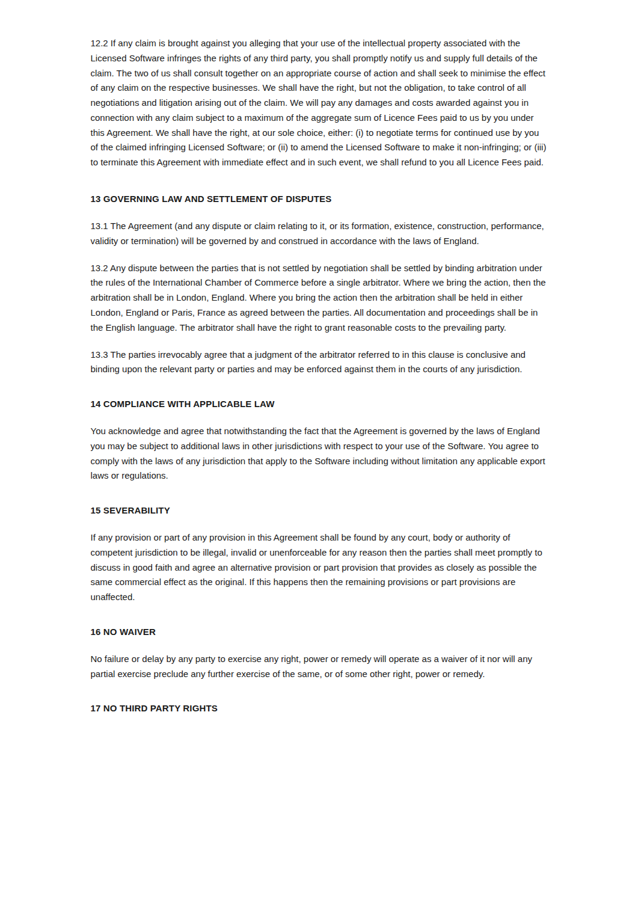12.2 If any claim is brought against you alleging that your use of the intellectual property associated with the Licensed Software infringes the rights of any third party, you shall promptly notify us and supply full details of the claim. The two of us shall consult together on an appropriate course of action and shall seek to minimise the effect of any claim on the respective businesses. We shall have the right, but not the obligation, to take control of all negotiations and litigation arising out of the claim. We will pay any damages and costs awarded against you in connection with any claim subject to a maximum of the aggregate sum of Licence Fees paid to us by you under this Agreement. We shall have the right, at our sole choice, either: (i) to negotiate terms for continued use by you of the claimed infringing Licensed Software; or (ii) to amend the Licensed Software to make it non-infringing; or (iii) to terminate this Agreement with immediate effect and in such event, we shall refund to you all Licence Fees paid.
13 GOVERNING LAW AND SETTLEMENT OF DISPUTES
13.1 The Agreement (and any dispute or claim relating to it, or its formation, existence, construction, performance, validity or termination) will be governed by and construed in accordance with the laws of England.
13.2 Any dispute between the parties that is not settled by negotiation shall be settled by binding arbitration under the rules of the International Chamber of Commerce before a single arbitrator. Where we bring the action, then the arbitration shall be in London, England. Where you bring the action then the arbitration shall be held in either London, England or Paris, France as agreed between the parties. All documentation and proceedings shall be in the English language. The arbitrator shall have the right to grant reasonable costs to the prevailing party.
13.3 The parties irrevocably agree that a judgment of the arbitrator referred to in this clause is conclusive and binding upon the relevant party or parties and may be enforced against them in the courts of any jurisdiction.
14 COMPLIANCE WITH APPLICABLE LAW
You acknowledge and agree that notwithstanding the fact that the Agreement is governed by the laws of England you may be subject to additional laws in other jurisdictions with respect to your use of the Software. You agree to comply with the laws of any jurisdiction that apply to the Software including without limitation any applicable export laws or regulations.
15 SEVERABILITY
If any provision or part of any provision in this Agreement shall be found by any court, body or authority of competent jurisdiction to be illegal, invalid or unenforceable for any reason then the parties shall meet promptly to discuss in good faith and agree an alternative provision or part provision that provides as closely as possible the same commercial effect as the original. If this happens then the remaining provisions or part provisions are unaffected.
16 NO WAIVER
No failure or delay by any party to exercise any right, power or remedy will operate as a waiver of it nor will any partial exercise preclude any further exercise of the same, or of some other right, power or remedy.
17 NO THIRD PARTY RIGHTS